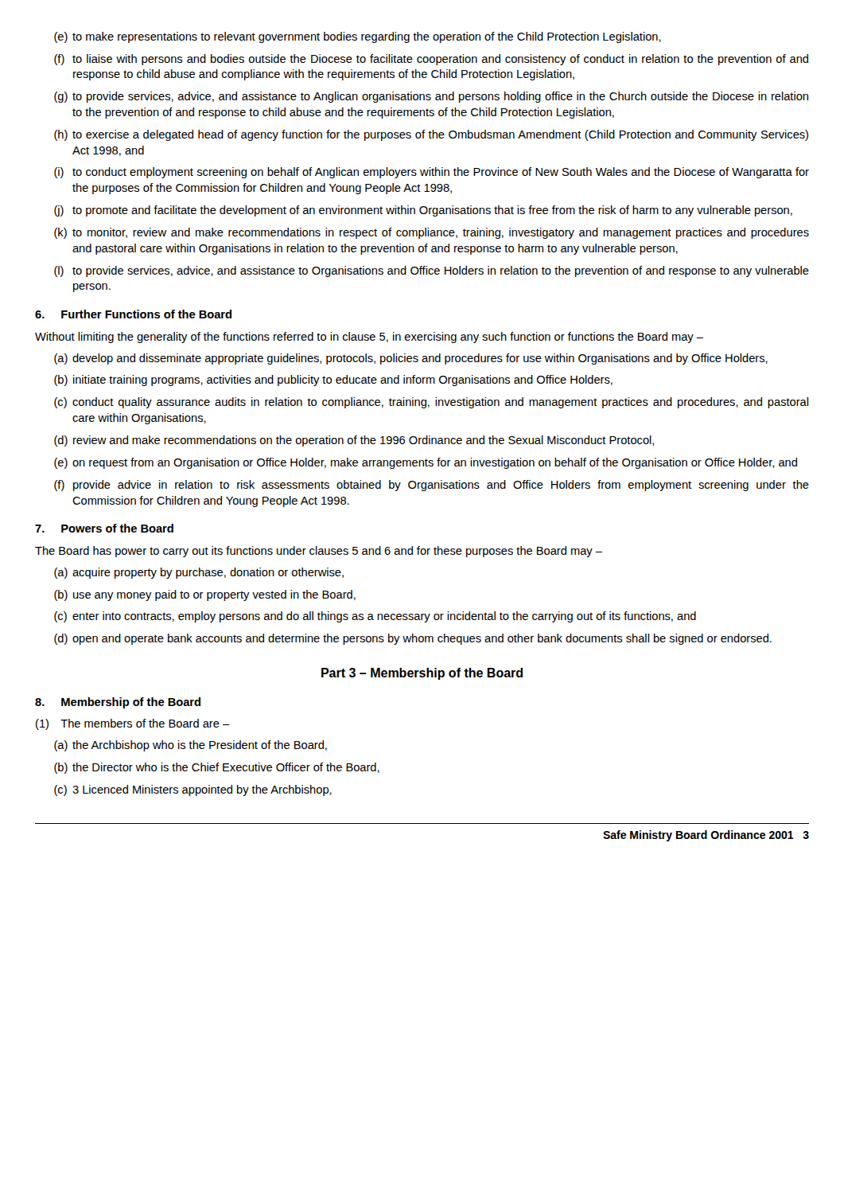(e) to make representations to relevant government bodies regarding the operation of the Child Protection Legislation,
(f) to liaise with persons and bodies outside the Diocese to facilitate cooperation and consistency of conduct in relation to the prevention of and response to child abuse and compliance with the requirements of the Child Protection Legislation,
(g) to provide services, advice, and assistance to Anglican organisations and persons holding office in the Church outside the Diocese in relation to the prevention of and response to child abuse and the requirements of the Child Protection Legislation,
(h) to exercise a delegated head of agency function for the purposes of the Ombudsman Amendment (Child Protection and Community Services) Act 1998, and
(i) to conduct employment screening on behalf of Anglican employers within the Province of New South Wales and the Diocese of Wangaratta for the purposes of the Commission for Children and Young People Act 1998,
(j) to promote and facilitate the development of an environment within Organisations that is free from the risk of harm to any vulnerable person,
(k) to monitor, review and make recommendations in respect of compliance, training, investigatory and management practices and procedures and pastoral care within Organisations in relation to the prevention of and response to harm to any vulnerable person,
(l) to provide services, advice, and assistance to Organisations and Office Holders in relation to the prevention of and response to any vulnerable person.
6. Further Functions of the Board
Without limiting the generality of the functions referred to in clause 5, in exercising any such function or functions the Board may –
(a) develop and disseminate appropriate guidelines, protocols, policies and procedures for use within Organisations and by Office Holders,
(b) initiate training programs, activities and publicity to educate and inform Organisations and Office Holders,
(c) conduct quality assurance audits in relation to compliance, training, investigation and management practices and procedures, and pastoral care within Organisations,
(d) review and make recommendations on the operation of the 1996 Ordinance and the Sexual Misconduct Protocol,
(e) on request from an Organisation or Office Holder, make arrangements for an investigation on behalf of the Organisation or Office Holder, and
(f) provide advice in relation to risk assessments obtained by Organisations and Office Holders from employment screening under the Commission for Children and Young People Act 1998.
7. Powers of the Board
The Board has power to carry out its functions under clauses 5 and 6 and for these purposes the Board may –
(a) acquire property by purchase, donation or otherwise,
(b) use any money paid to or property vested in the Board,
(c) enter into contracts, employ persons and do all things as a necessary or incidental to the carrying out of its functions, and
(d) open and operate bank accounts and determine the persons by whom cheques and other bank documents shall be signed or endorsed.
Part 3 – Membership of the Board
8. Membership of the Board
(1) The members of the Board are –
(a) the Archbishop who is the President of the Board,
(b) the Director who is the Chief Executive Officer of the Board,
(c) 3 Licenced Ministers appointed by the Archbishop,
Safe Ministry Board Ordinance 2001 3